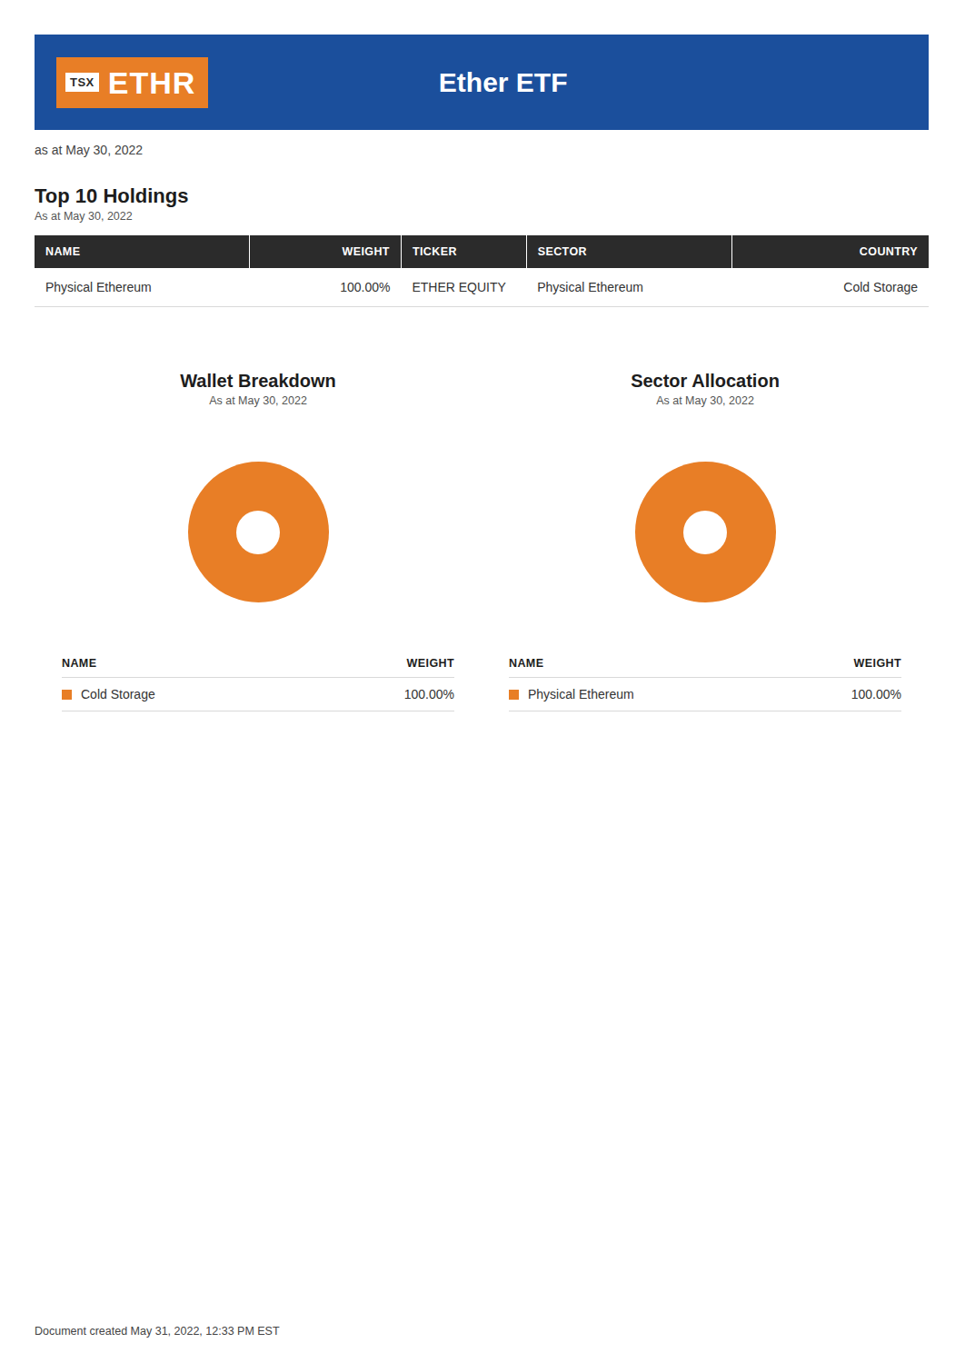TSX ETHR
Ether ETF
as at May 30, 2022
Top 10 Holdings
As at May 30, 2022
| Name | Weight | Ticker | Sector | Country |
| --- | --- | --- | --- | --- |
| Physical Ethereum | 100.00% | ETHER EQUITY | Physical Ethereum | Cold Storage |
Wallet Breakdown
As at May 30, 2022
Sector Allocation
As at May 30, 2022
| Name | Weight |
| --- | --- |
| Cold Storage | 100.00% |
| Name | Weight |
| --- | --- |
| Physical Ethereum | 100.00% |
Document created May 31, 2022, 12:33 PM EST